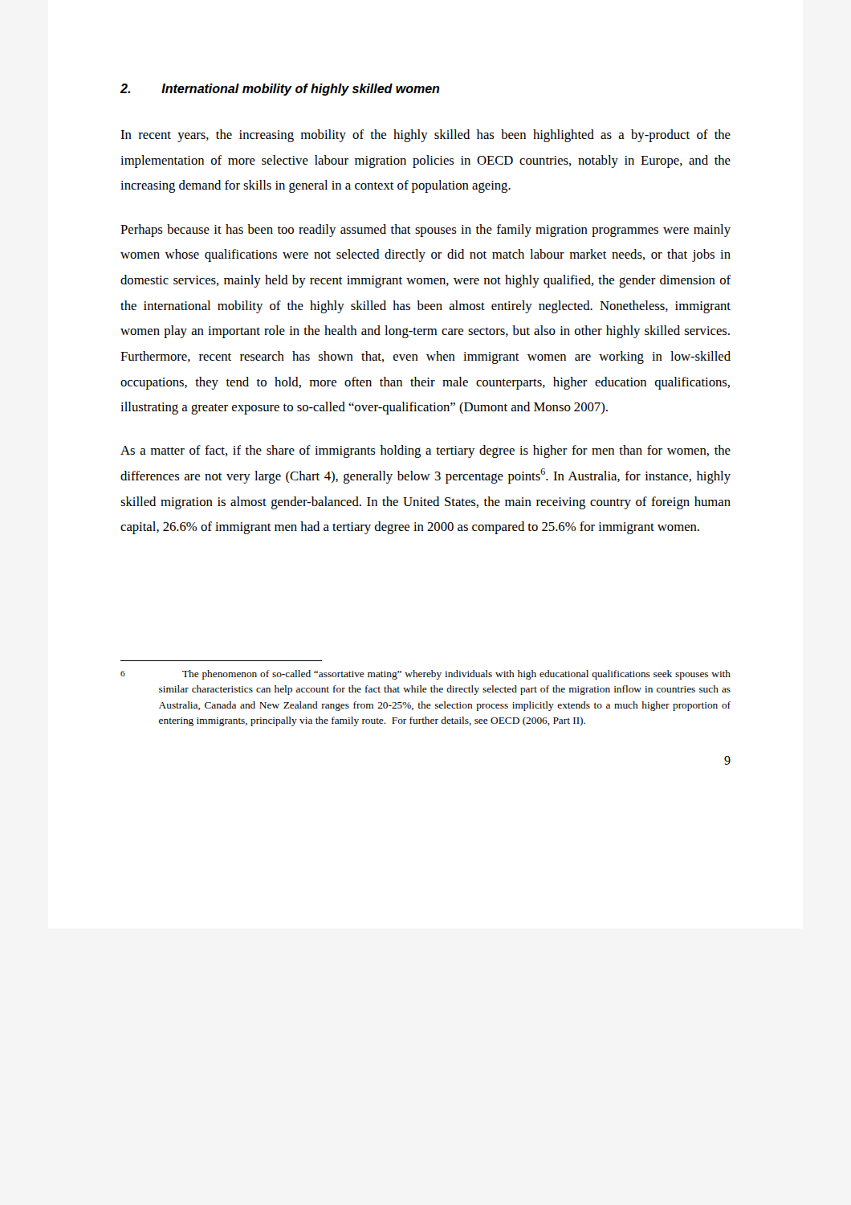2. International mobility of highly skilled women
In recent years, the increasing mobility of the highly skilled has been highlighted as a by-product of the implementation of more selective labour migration policies in OECD countries, notably in Europe, and the increasing demand for skills in general in a context of population ageing.
Perhaps because it has been too readily assumed that spouses in the family migration programmes were mainly women whose qualifications were not selected directly or did not match labour market needs, or that jobs in domestic services, mainly held by recent immigrant women, were not highly qualified, the gender dimension of the international mobility of the highly skilled has been almost entirely neglected. Nonetheless, immigrant women play an important role in the health and long-term care sectors, but also in other highly skilled services. Furthermore, recent research has shown that, even when immigrant women are working in low-skilled occupations, they tend to hold, more often than their male counterparts, higher education qualifications, illustrating a greater exposure to so-called “over-qualification” (Dumont and Monso 2007).
As a matter of fact, if the share of immigrants holding a tertiary degree is higher for men than for women, the differences are not very large (Chart 4), generally below 3 percentage points6. In Australia, for instance, highly skilled migration is almost gender-balanced. In the United States, the main receiving country of foreign human capital, 26.6% of immigrant men had a tertiary degree in 2000 as compared to 25.6% for immigrant women.
6
The phenomenon of so-called “assortative mating” whereby individuals with high educational qualifications seek spouses with similar characteristics can help account for the fact that while the directly selected part of the migration inflow in countries such as Australia, Canada and New Zealand ranges from 20-25%, the selection process implicitly extends to a much higher proportion of entering immigrants, principally via the family route. For further details, see OECD (2006, Part II).
9